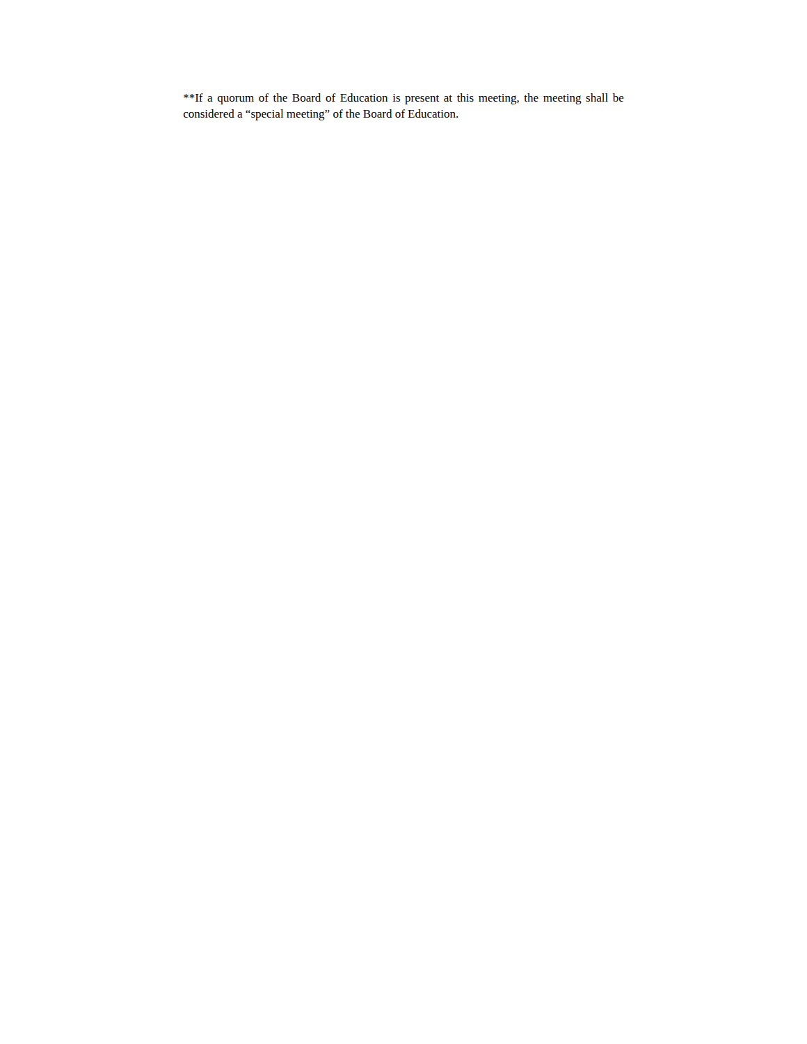**If a quorum of the Board of Education is present at this meeting, the meeting shall be considered a “special meeting” of the Board of Education.